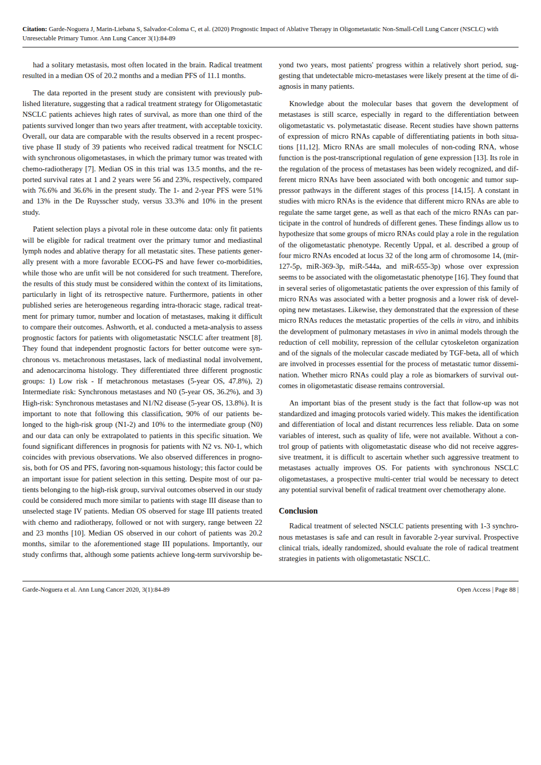Citation: Garde-Noguera J, Marin-Liebana S, Salvador-Coloma C, et al. (2020) Prognostic Impact of Ablative Therapy in Oligometastatic Non-Small-Cell Lung Cancer (NSCLC) with Unresectable Primary Tumor. Ann Lung Cancer 3(1):84-89
had a solitary metastasis, most often located in the brain. Radical treatment resulted in a median OS of 20.2 months and a median PFS of 11.1 months.
The data reported in the present study are consistent with previously published literature, suggesting that a radical treatment strategy for Oligometastatic NSCLC patients achieves high rates of survival, as more than one third of the patients survived longer than two years after treatment, with acceptable toxicity. Overall, our data are comparable with the results observed in a recent prospective phase II study of 39 patients who received radical treatment for NSCLC with synchronous oligometastases, in which the primary tumor was treated with chemo-radiotherapy [7]. Median OS in this trial was 13.5 months, and the reported survival rates at 1 and 2 years were 56 and 23%, respectively, compared with 76.6% and 36.6% in the present study. The 1- and 2-year PFS were 51% and 13% in the De Ruysscher study, versus 33.3% and 10% in the present study.
Patient selection plays a pivotal role in these outcome data: only fit patients will be eligible for radical treatment over the primary tumor and mediastinal lymph nodes and ablative therapy for all metastatic sites. These patients generally present with a more favorable ECOG-PS and have fewer co-morbidities, while those who are unfit will be not considered for such treatment. Therefore, the results of this study must be considered within the context of its limitations, particularly in light of its retrospective nature. Furthermore, patients in other published series are heterogeneous regarding intra-thoracic stage, radical treatment for primary tumor, number and location of metastases, making it difficult to compare their outcomes. Ashworth, et al. conducted a meta-analysis to assess prognostic factors for patients with oligometastatic NSCLC after treatment [8]. They found that independent prognostic factors for better outcome were synchronous vs. metachronous metastases, lack of mediastinal nodal involvement, and adenocarcinoma histology. They differentiated three different prognostic groups: 1) Low risk - If metachronous metastases (5-year OS, 47.8%), 2) Intermediate risk: Synchronous metastases and N0 (5-year OS, 36.2%), and 3) High-risk: Synchronous metastases and N1/N2 disease (5-year OS, 13.8%). It is important to note that following this classification, 90% of our patients belonged to the high-risk group (N1-2) and 10% to the intermediate group (N0) and our data can only be extrapolated to patients in this specific situation. We found significant differences in prognosis for patients with N2 vs. N0-1, which coincides with previous observations. We also observed differences in prognosis, both for OS and PFS, favoring non-squamous histology; this factor could be an important issue for patient selection in this setting. Despite most of our patients belonging to the high-risk group, survival outcomes observed in our study could be considered much more similar to patients with stage III disease than to unselected stage IV patients. Median OS observed for stage III patients treated with chemo and radiotherapy, followed or not with surgery, range between 22 and 23 months [10]. Median OS observed in our cohort of patients was 20.2 months, similar to the aforementioned stage III populations. Importantly, our study confirms that, although some patients achieve long-term survivorship beyond two years, most patients' progress within a relatively short period, suggesting that undetectable micro-metastases were likely present at the time of diagnosis in many patients.
Knowledge about the molecular bases that govern the development of metastases is still scarce, especially in regard to the differentiation between oligometastatic vs. polymetastatic disease. Recent studies have shown patterns of expression of micro RNAs capable of differentiating patients in both situations [11,12]. Micro RNAs are small molecules of non-coding RNA, whose function is the post-transcriptional regulation of gene expression [13]. Its role in the regulation of the process of metastases has been widely recognized, and different micro RNAs have been associated with both oncogenic and tumor suppressor pathways in the different stages of this process [14,15]. A constant in studies with micro RNAs is the evidence that different micro RNAs are able to regulate the same target gene, as well as that each of the micro RNAs can participate in the control of hundreds of different genes. These findings allow us to hypothesize that some groups of micro RNAs could play a role in the regulation of the oligometastatic phenotype. Recently Uppal, et al. described a group of four micro RNAs encoded at locus 32 of the long arm of chromosome 14, (mir-127-5p, miR-369-3p, miR-544a, and miR-655-3p) whose over expression seems to be associated with the oligometastatic phenotype [16]. They found that in several series of oligometastatic patients the over expression of this family of micro RNAs was associated with a better prognosis and a lower risk of developing new metastases. Likewise, they demonstrated that the expression of these micro RNAs reduces the metastatic properties of the cells in vitro, and inhibits the development of pulmonary metastases in vivo in animal models through the reduction of cell mobility, repression of the cellular cytoskeleton organization and of the signals of the molecular cascade mediated by TGF-beta, all of which are involved in processes essential for the process of metastatic tumor dissemination. Whether micro RNAs could play a role as biomarkers of survival outcomes in oligometastatic disease remains controversial.
An important bias of the present study is the fact that follow-up was not standardized and imaging protocols varied widely. This makes the identification and differentiation of local and distant recurrences less reliable. Data on some variables of interest, such as quality of life, were not available. Without a control group of patients with oligometastatic disease who did not receive aggressive treatment, it is difficult to ascertain whether such aggressive treatment to metastases actually improves OS. For patients with synchronous NSCLC oligometastases, a prospective multi-center trial would be necessary to detect any potential survival benefit of radical treatment over chemotherapy alone.
Conclusion
Radical treatment of selected NSCLC patients presenting with 1-3 synchronous metastases is safe and can result in favorable 2-year survival. Prospective clinical trials, ideally randomized, should evaluate the role of radical treatment strategies in patients with oligometastatic NSCLC.
Garde-Noguera et al. Ann Lung Cancer 2020, 3(1):84-89
Open Access | Page 88 |